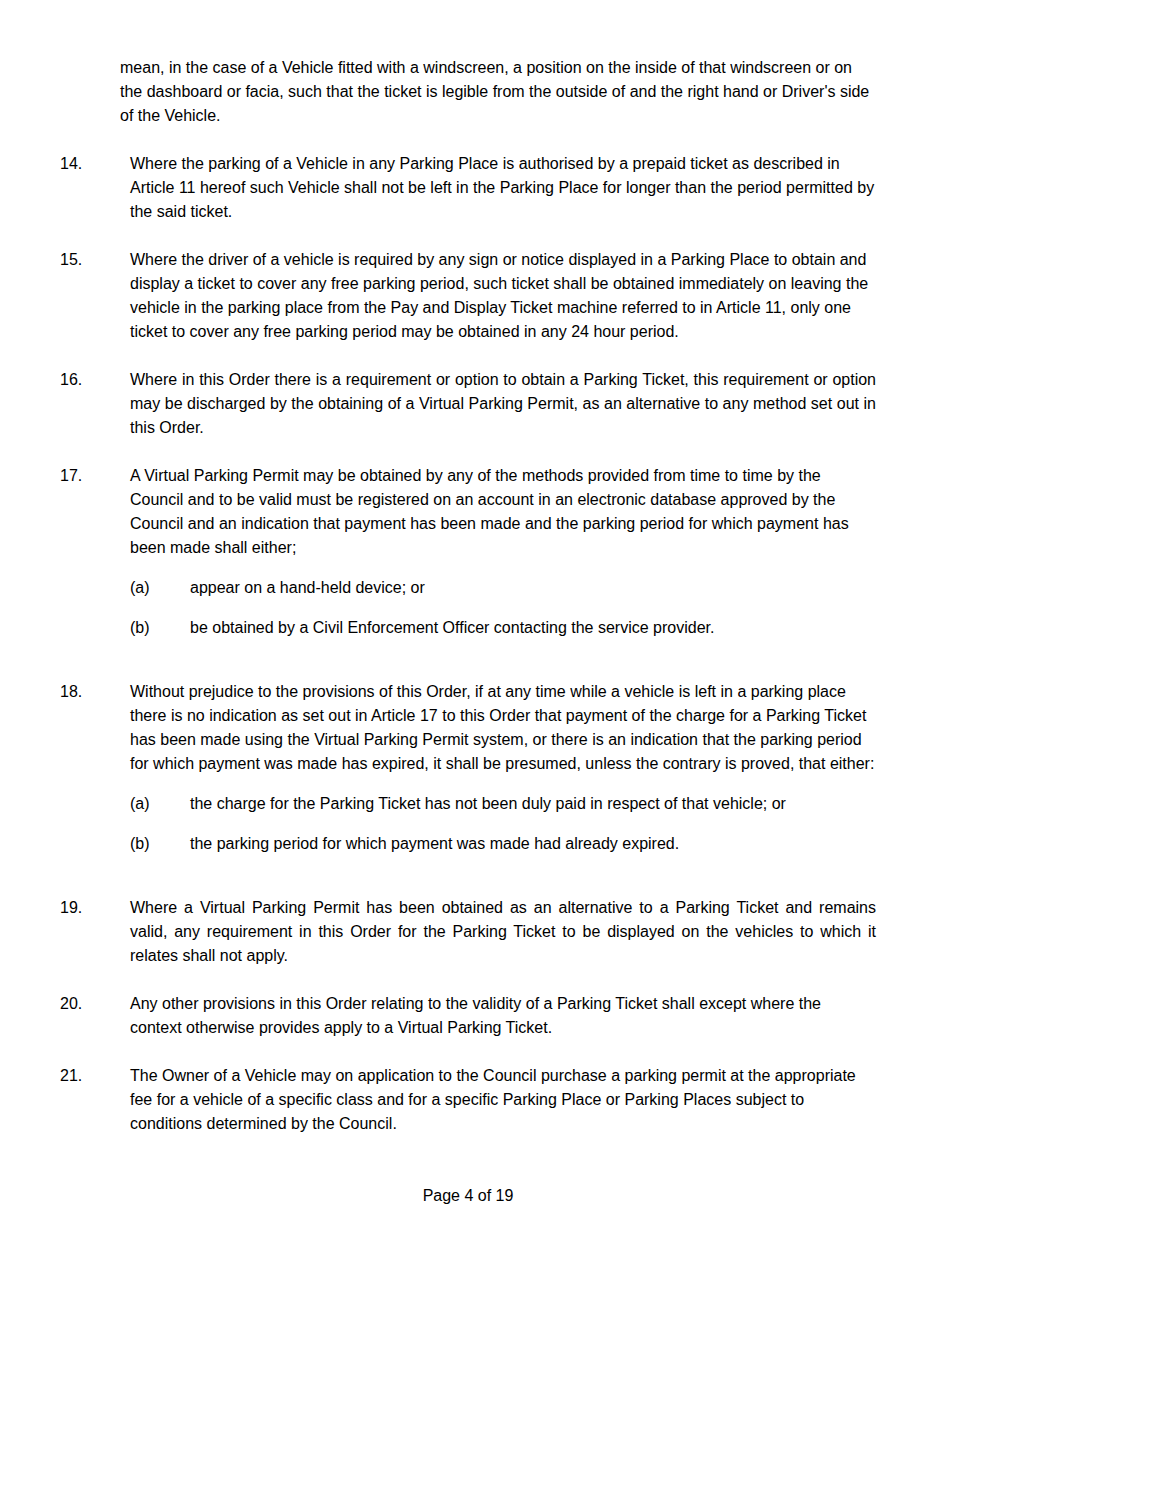mean, in the case of a Vehicle fitted with a windscreen, a position on the inside of that windscreen or on the dashboard or facia, such that the ticket is legible from the outside of and the right hand or Driver's side of the Vehicle.
14. Where the parking of a Vehicle in any Parking Place is authorised by a prepaid ticket as described in Article 11 hereof such Vehicle shall not be left in the Parking Place for longer than the period permitted by the said ticket.
15. Where the driver of a vehicle is required by any sign or notice displayed in a Parking Place to obtain and display a ticket to cover any free parking period, such ticket shall be obtained immediately on leaving the vehicle in the parking place from the Pay and Display Ticket machine referred to in Article 11, only one ticket to cover any free parking period may be obtained in any 24 hour period.
16. Where in this Order there is a requirement or option to obtain a Parking Ticket, this requirement or option may be discharged by the obtaining of a Virtual Parking Permit, as an alternative to any method set out in this Order.
17. A Virtual Parking Permit may be obtained by any of the methods provided from time to time by the Council and to be valid must be registered on an account in an electronic database approved by the Council and an indication that payment has been made and the parking period for which payment has been made shall either;
(a) appear on a hand-held device; or
(b) be obtained by a Civil Enforcement Officer contacting the service provider.
18. Without prejudice to the provisions of this Order, if at any time while a vehicle is left in a parking place there is no indication as set out in Article 17 to this Order that payment of the charge for a Parking Ticket has been made using the Virtual Parking Permit system, or there is an indication that the parking period for which payment was made has expired, it shall be presumed, unless the contrary is proved, that either:
(a) the charge for the Parking Ticket has not been duly paid in respect of that vehicle; or
(b) the parking period for which payment was made had already expired.
19. Where a Virtual Parking Permit has been obtained as an alternative to a Parking Ticket and remains valid, any requirement in this Order for the Parking Ticket to be displayed on the vehicles to which it relates shall not apply.
20. Any other provisions in this Order relating to the validity of a Parking Ticket shall except where the context otherwise provides apply to a Virtual Parking Ticket.
21. The Owner of a Vehicle may on application to the Council purchase a parking permit at the appropriate fee for a vehicle of a specific class and for a specific Parking Place or Parking Places subject to conditions determined by the Council.
Page 4 of 19